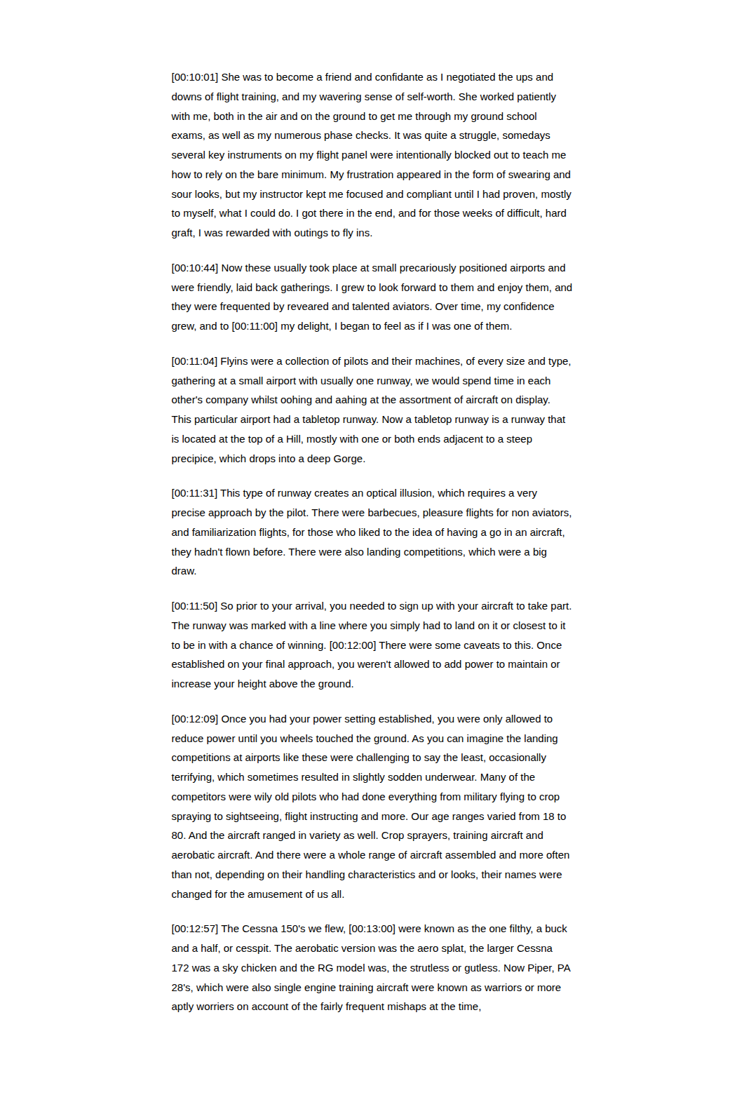[00:10:01] She was to become a friend and confidante as I negotiated the ups and downs of flight training, and my wavering sense of self-worth. She worked patiently with me, both in the air and on the ground to get me through my ground school exams, as well as my numerous phase checks. It was quite a struggle, somedays several key instruments on my flight panel were intentionally blocked out to teach me how to rely on the bare minimum. My frustration appeared in the form of swearing and sour looks, but my instructor kept me focused and compliant until I had proven, mostly to myself, what I could do. I got there in the end, and for those weeks of difficult, hard graft, I was rewarded with outings to fly ins.
[00:10:44] Now these usually took place at small precariously positioned airports and were friendly, laid back gatherings. I grew to look forward to them and enjoy them, and they were frequented by reveared and talented aviators. Over time, my confidence grew, and to [00:11:00] my delight, I began to feel as if I was one of them.
[00:11:04] Flyins were a collection of pilots and their machines, of every size and type, gathering at a small airport with usually one runway, we would spend time in each other's company whilst oohing and aahing at the assortment of aircraft on display. This particular airport had a tabletop runway. Now a tabletop runway is a runway that is located at the top of a Hill, mostly with one or both ends adjacent to a steep precipice, which drops into a deep Gorge.
[00:11:31] This type of runway creates an optical illusion, which requires a very precise approach by the pilot. There were barbecues, pleasure flights for non aviators, and familiarization flights, for those who liked to the idea of having a go in an aircraft, they hadn't flown before. There were also landing competitions, which were a big draw.
[00:11:50] So prior to your arrival, you needed to sign up with your aircraft to take part. The runway was marked with a line where you simply had to land on it or closest to it to be in with a chance of winning. [00:12:00] There were some caveats to this. Once established on your final approach, you weren't allowed to add power to maintain or increase your height above the ground.
[00:12:09] Once you had your power setting established, you were only allowed to reduce power until you wheels touched the ground. As you can imagine the landing competitions at airports like these were challenging to say the least, occasionally terrifying, which sometimes resulted in slightly sodden underwear. Many of the competitors were wily old pilots who had done everything from military flying to crop spraying to sightseeing, flight instructing and more. Our age ranges varied from 18 to 80. And the aircraft ranged in variety as well. Crop sprayers, training aircraft and aerobatic aircraft. And there were a whole range of aircraft assembled and more often than not, depending on their handling characteristics and or looks, their names were changed for the amusement of us all.
[00:12:57] The Cessna 150's we flew, [00:13:00] were known as the one filthy, a buck and a half, or cesspit. The aerobatic version was the aero splat, the larger Cessna 172 was a sky chicken and the RG model was, the strutless or gutless. Now Piper, PA 28's, which were also single engine training aircraft were known as warriors or more aptly worriers on account of the fairly frequent mishaps at the time,